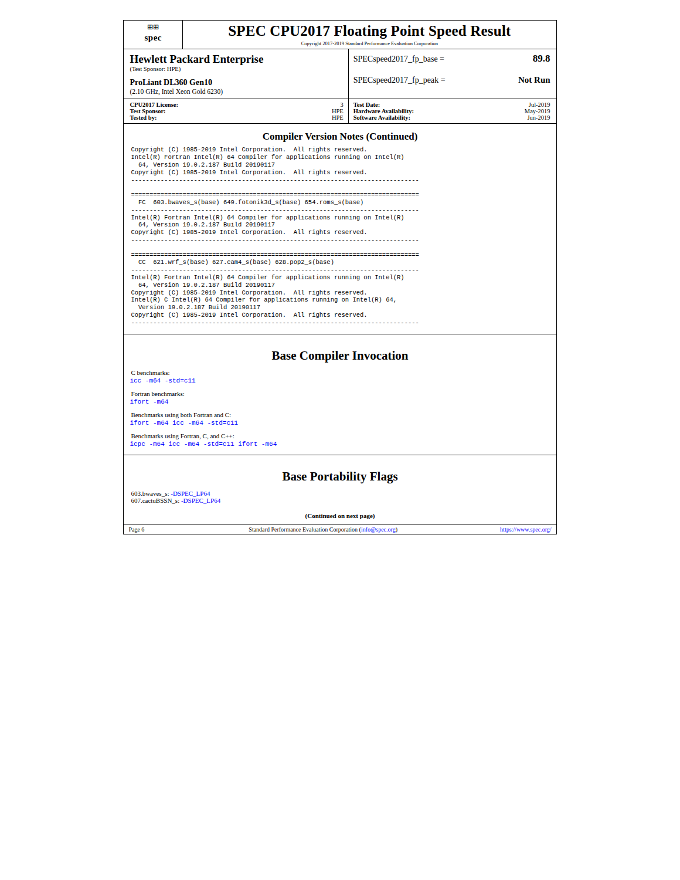⊞⊞
spec
SPEC CPU2017 Floating Point Speed Result
Copyright 2017-2019 Standard Performance Evaluation Corporation
Hewlett Packard Enterprise
(Test Sponsor: HPE)
ProLiant DL360 Gen10
(2.10 GHz, Intel Xeon Gold 6230)
SPECspeed2017_fp_base = 89.8
SPECspeed2017_fp_peak = Not Run
CPU2017 License: 3
Test Sponsor: HPE
Tested by: HPE
Test Date: Jul-2019
Hardware Availability: May-2019
Software Availability: Jun-2019
Compiler Version Notes (Continued)
Copyright (C) 1985-2019 Intel Corporation.  All rights reserved.
Intel(R) Fortran Intel(R) 64 Compiler for applications running on Intel(R)
  64, Version 19.0.2.187 Build 20190117
Copyright (C) 1985-2019 Intel Corporation.  All rights reserved.
------------------------------------------------------------------------------

==============================================================================
  FC  603.bwaves_s(base) 649.fotonik3d_s(base) 654.roms_s(base)
------------------------------------------------------------------------------
Intel(R) Fortran Intel(R) 64 Compiler for applications running on Intel(R)
  64, Version 19.0.2.187 Build 20190117
Copyright (C) 1985-2019 Intel Corporation.  All rights reserved.
------------------------------------------------------------------------------

==============================================================================
  CC  621.wrf_s(base) 627.cam4_s(base) 628.pop2_s(base)
------------------------------------------------------------------------------
Intel(R) Fortran Intel(R) 64 Compiler for applications running on Intel(R)
  64, Version 19.0.2.187 Build 20190117
Copyright (C) 1985-2019 Intel Corporation.  All rights reserved.
Intel(R) C Intel(R) 64 Compiler for applications running on Intel(R) 64,
  Version 19.0.2.187 Build 20190117
Copyright (C) 1985-2019 Intel Corporation.  All rights reserved.
------------------------------------------------------------------------------
Base Compiler Invocation
C benchmarks:
icc -m64 -std=c11
Fortran benchmarks:
ifort -m64
Benchmarks using both Fortran and C:
ifort -m64 icc -m64 -std=c11
Benchmarks using Fortran, C, and C++:
icpc -m64 icc -m64 -std=c11 ifort -m64
Base Portability Flags
603.bwaves_s: -DSPEC_LP64
607.cactuBSSN_s: -DSPEC_LP64
(Continued on next page)
Page 6
Standard Performance Evaluation Corporation (info@spec.org)
https://www.spec.org/